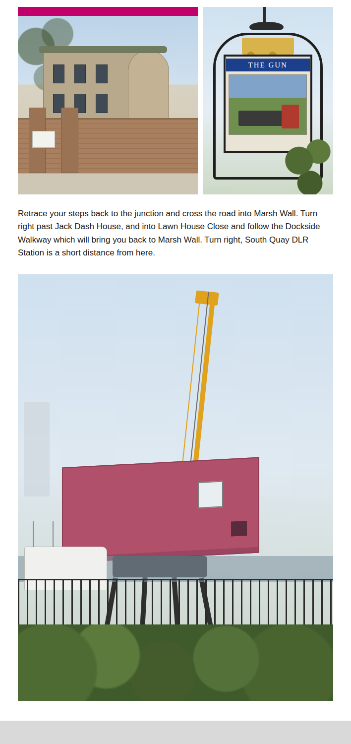The Gun
Retrace your steps back to the junction and cross the road into Marsh Wall. Turn right past Jack Dash House, and into Lawn House Close and follow the Dockside Walkway which will bring you back to Marsh Wall. Turn right, South Quay DLR Station is a short distance from here.